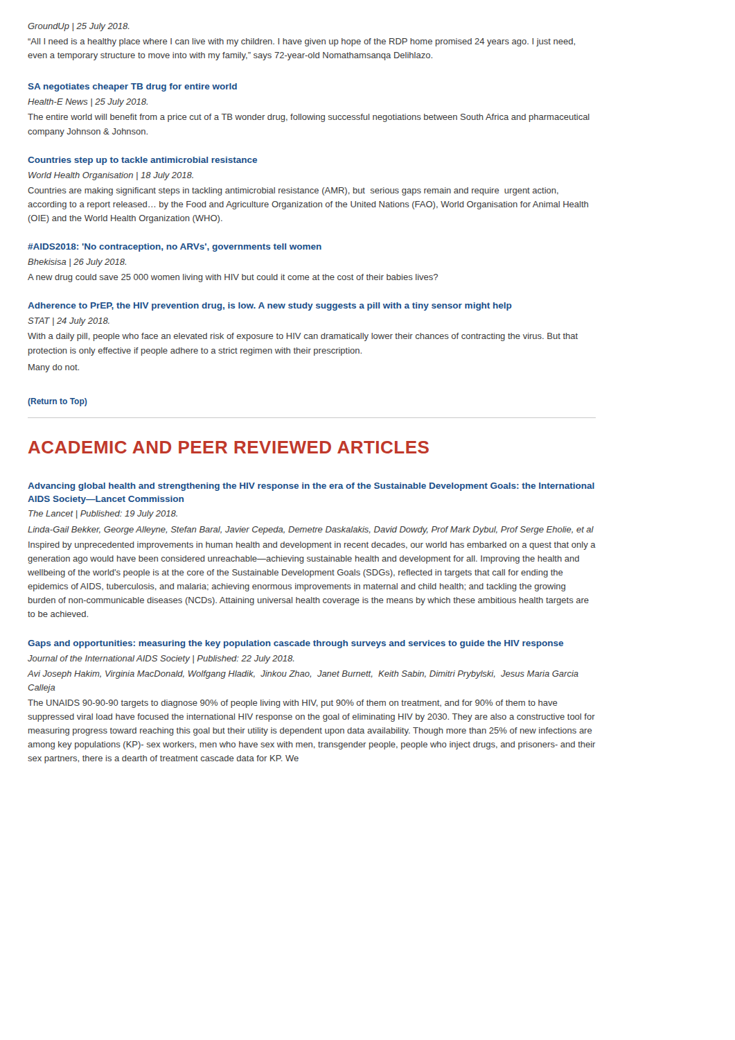GroundUp | 25 July 2018.
“All I need is a healthy place where I can live with my children. I have given up hope of the RDP home promised 24 years ago. I just need, even a temporary structure to move into with my family,” says 72-year-old Nomathamsanqa Delihlazo.
SA negotiates cheaper TB drug for entire world
Health-E News | 25 July 2018.
The entire world will benefit from a price cut of a TB wonder drug, following successful negotiations between South Africa and pharmaceutical company Johnson & Johnson.
Countries step up to tackle antimicrobial resistance
World Health Organisation | 18 July 2018.
Countries are making significant steps in tackling antimicrobial resistance (AMR), but serious gaps remain and require urgent action, according to a report released… by the Food and Agriculture Organization of the United Nations (FAO), World Organisation for Animal Health (OIE) and the World Health Organization (WHO).
#AIDS2018: 'No contraception, no ARVs', governments tell women
Bhekisisa | 26 July 2018.
A new drug could save 25 000 women living with HIV but could it come at the cost of their babies lives?
Adherence to PrEP, the HIV prevention drug, is low. A new study suggests a pill with a tiny sensor might help
STAT | 24 July 2018.
With a daily pill, people who face an elevated risk of exposure to HIV can dramatically lower their chances of contracting the virus. But that protection is only effective if people adhere to a strict regimen with their prescription.
Many do not.
(Return to Top)
ACADEMIC AND PEER REVIEWED ARTICLES
Advancing global health and strengthening the HIV response in the era of the Sustainable Development Goals: the International AIDS Society—Lancet Commission
The Lancet | Published: 19 July 2018.
Linda-Gail Bekker, George Alleyne, Stefan Baral, Javier Cepeda, Demetre Daskalakis, David Dowdy, Prof Mark Dybul, Prof Serge Eholie, et al
Inspired by unprecedented improvements in human health and development in recent decades, our world has embarked on a quest that only a generation ago would have been considered unreachable—achieving sustainable health and development for all. Improving the health and wellbeing of the world's people is at the core of the Sustainable Development Goals (SDGs), reflected in targets that call for ending the epidemics of AIDS, tuberculosis, and malaria; achieving enormous improvements in maternal and child health; and tackling the growing burden of non-communicable diseases (NCDs). Attaining universal health coverage is the means by which these ambitious health targets are to be achieved.
Gaps and opportunities: measuring the key population cascade through surveys and services to guide the HIV response
Journal of the International AIDS Society | Published: 22 July 2018.
Avi Joseph Hakim, Virginia MacDonald, Wolfgang Hladik, Jinkou Zhao, Janet Burnett, Keith Sabin, Dimitri Prybylski, Jesus Maria Garcia Calleja
The UNAIDS 90-90-90 targets to diagnose 90% of people living with HIV, put 90% of them on treatment, and for 90% of them to have suppressed viral load have focused the international HIV response on the goal of eliminating HIV by 2030. They are also a constructive tool for measuring progress toward reaching this goal but their utility is dependent upon data availability. Though more than 25% of new infections are among key populations (KP)- sex workers, men who have sex with men, transgender people, people who inject drugs, and prisoners- and their sex partners, there is a dearth of treatment cascade data for KP. We